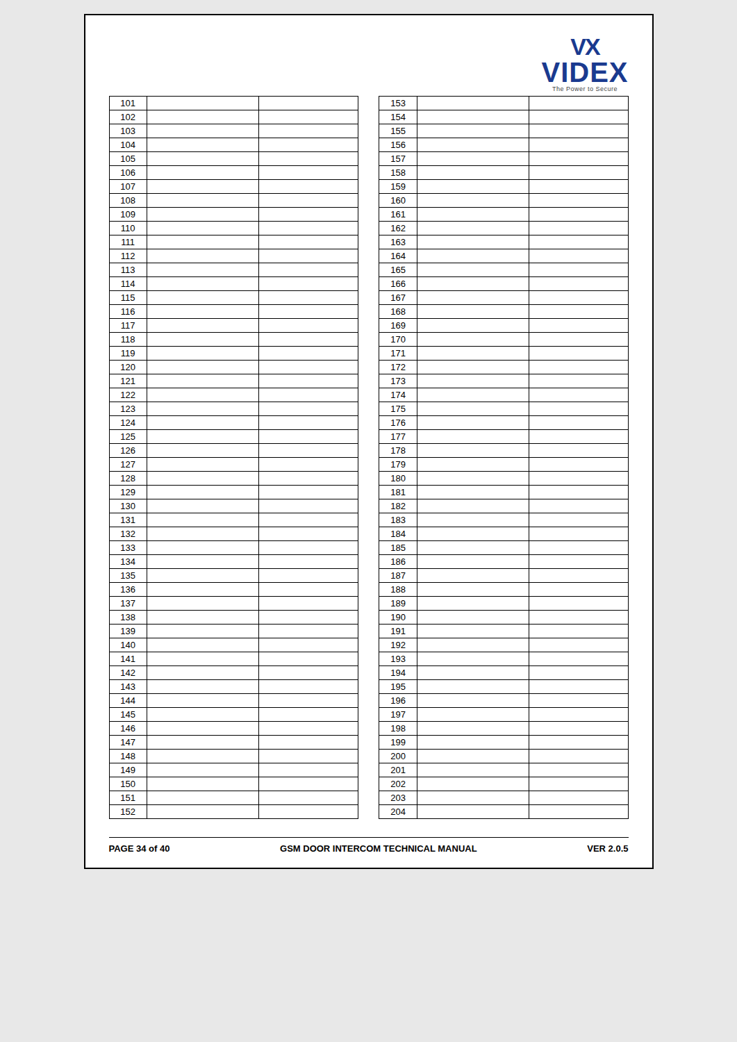VX
VIDEX
The Power to Secure
| 101 | | |
| 102 | | |
| 103 | | |
| 104 | | |
| 105 | | |
| 106 | | |
| 107 | | |
| 108 | | |
| 109 | | |
| 110 | | |
| 111 | | |
| 112 | | |
| 113 | | |
| 114 | | |
| 115 | | |
| 116 | | |
| 117 | | |
| 118 | | |
| 119 | | |
| 120 | | |
| 121 | | |
| 122 | | |
| 123 | | |
| 124 | | |
| 125 | | |
| 126 | | |
| 127 | | |
| 128 | | |
| 129 | | |
| 130 | | |
| 131 | | |
| 132 | | |
| 133 | | |
| 134 | | |
| 135 | | |
| 136 | | |
| 137 | | |
| 138 | | |
| 139 | | |
| 140 | | |
| 141 | | |
| 142 | | |
| 143 | | |
| 144 | | |
| 145 | | |
| 146 | | |
| 147 | | |
| 148 | | |
| 149 | | |
| 150 | | |
| 151 | | |
| 152 | | |
| 153 | | |
| 154 | | |
| 155 | | |
| 156 | | |
| 157 | | |
| 158 | | |
| 159 | | |
| 160 | | |
| 161 | | |
| 162 | | |
| 163 | | |
| 164 | | |
| 165 | | |
| 166 | | |
| 167 | | |
| 168 | | |
| 169 | | |
| 170 | | |
| 171 | | |
| 172 | | |
| 173 | | |
| 174 | | |
| 175 | | |
| 176 | | |
| 177 | | |
| 178 | | |
| 179 | | |
| 180 | | |
| 181 | | |
| 182 | | |
| 183 | | |
| 184 | | |
| 185 | | |
| 186 | | |
| 187 | | |
| 188 | | |
| 189 | | |
| 190 | | |
| 191 | | |
| 192 | | |
| 193 | | |
| 194 | | |
| 195 | | |
| 196 | | |
| 197 | | |
| 198 | | |
| 199 | | |
| 200 | | |
| 201 | | |
| 202 | | |
| 203 | | |
| 204 | | |
PAGE 34 of 40
GSM DOOR INTERCOM TECHNICAL MANUAL
VER 2.0.5